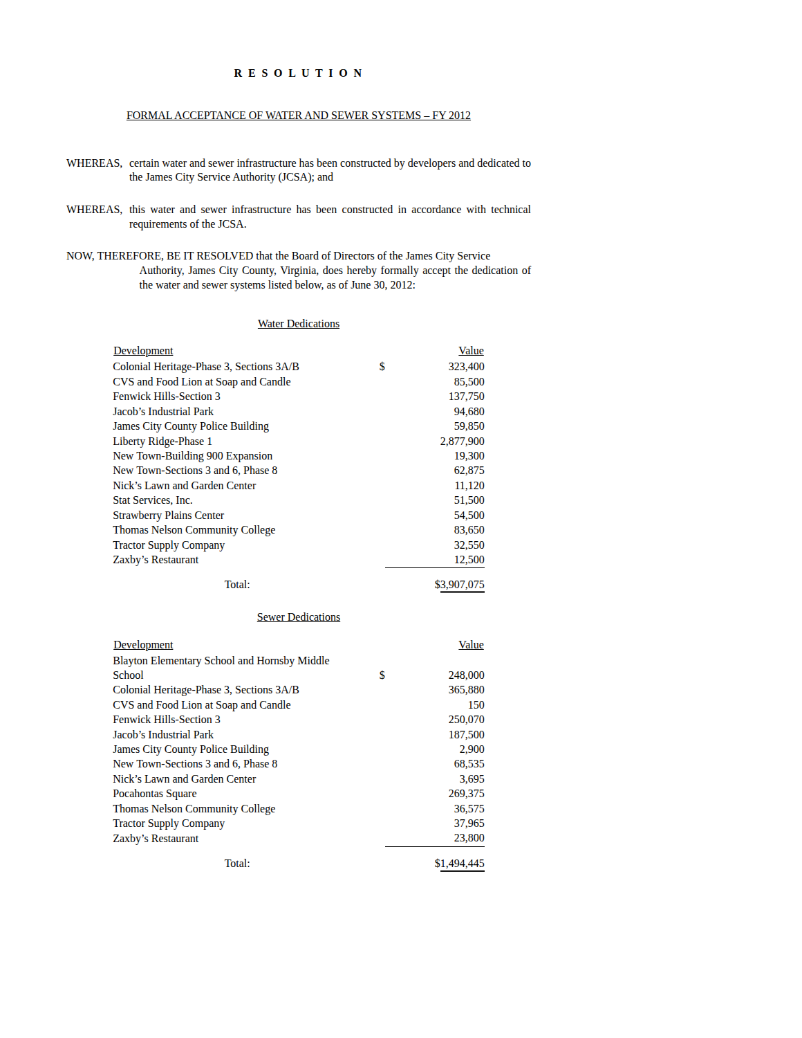R E S O L U T I O N
FORMAL ACCEPTANCE OF WATER AND SEWER SYSTEMS – FY 2012
WHEREAS,
certain water and sewer infrastructure has been constructed by developers and dedicated to the James City Service Authority (JCSA); and
WHEREAS,
this water and sewer infrastructure has been constructed in accordance with technical requirements of the JCSA.
NOW, THEREFORE, BE IT RESOLVED that the Board of Directors of the James City Service
Authority, James City County, Virginia, does hereby formally accept the dedication of the water and sewer systems listed below, as of June 30, 2012:
Water Dedications
| Development | | Value |
| --- | --- | --- |
| Colonial Heritage-Phase 3, Sections 3A/B | $ | 323,400 |
| CVS and Food Lion at Soap and Candle | | 85,500 |
| Fenwick Hills-Section 3 | | 137,750 |
| Jacob’s Industrial Park | | 94,680 |
| James City County Police Building | | 59,850 |
| Liberty Ridge-Phase 1 | | 2,877,900 |
| New Town-Building 900 Expansion | | 19,300 |
| New Town-Sections 3 and 6, Phase 8 | | 62,875 |
| Nick’s Lawn and Garden Center | | 11,120 |
| Stat Services, Inc. | | 51,500 |
| Strawberry Plains Center | | 54,500 |
| Thomas Nelson Community College | | 83,650 |
| Tractor Supply Company | | 32,550 |
| Zaxby’s Restaurant | | 12,500 |
| Total: | | $ 3,907,075 |
Sewer Dedications
| Development | | Value |
| --- | --- | --- |
| Blayton Elementary School and Hornsby Middle School | $ | 248,000 |
| Colonial Heritage-Phase 3, Sections 3A/B | | 365,880 |
| CVS and Food Lion at Soap and Candle | | 150 |
| Fenwick Hills-Section 3 | | 250,070 |
| Jacob’s Industrial Park | | 187,500 |
| James City County Police Building | | 2,900 |
| New Town-Sections 3 and 6, Phase 8 | | 68,535 |
| Nick’s Lawn and Garden Center | | 3,695 |
| Pocahontas Square | | 269,375 |
| Thomas Nelson Community College | | 36,575 |
| Tractor Supply Company | | 37,965 |
| Zaxby’s Restaurant | | 23,800 |
| Total: | | $ 1,494,445 |